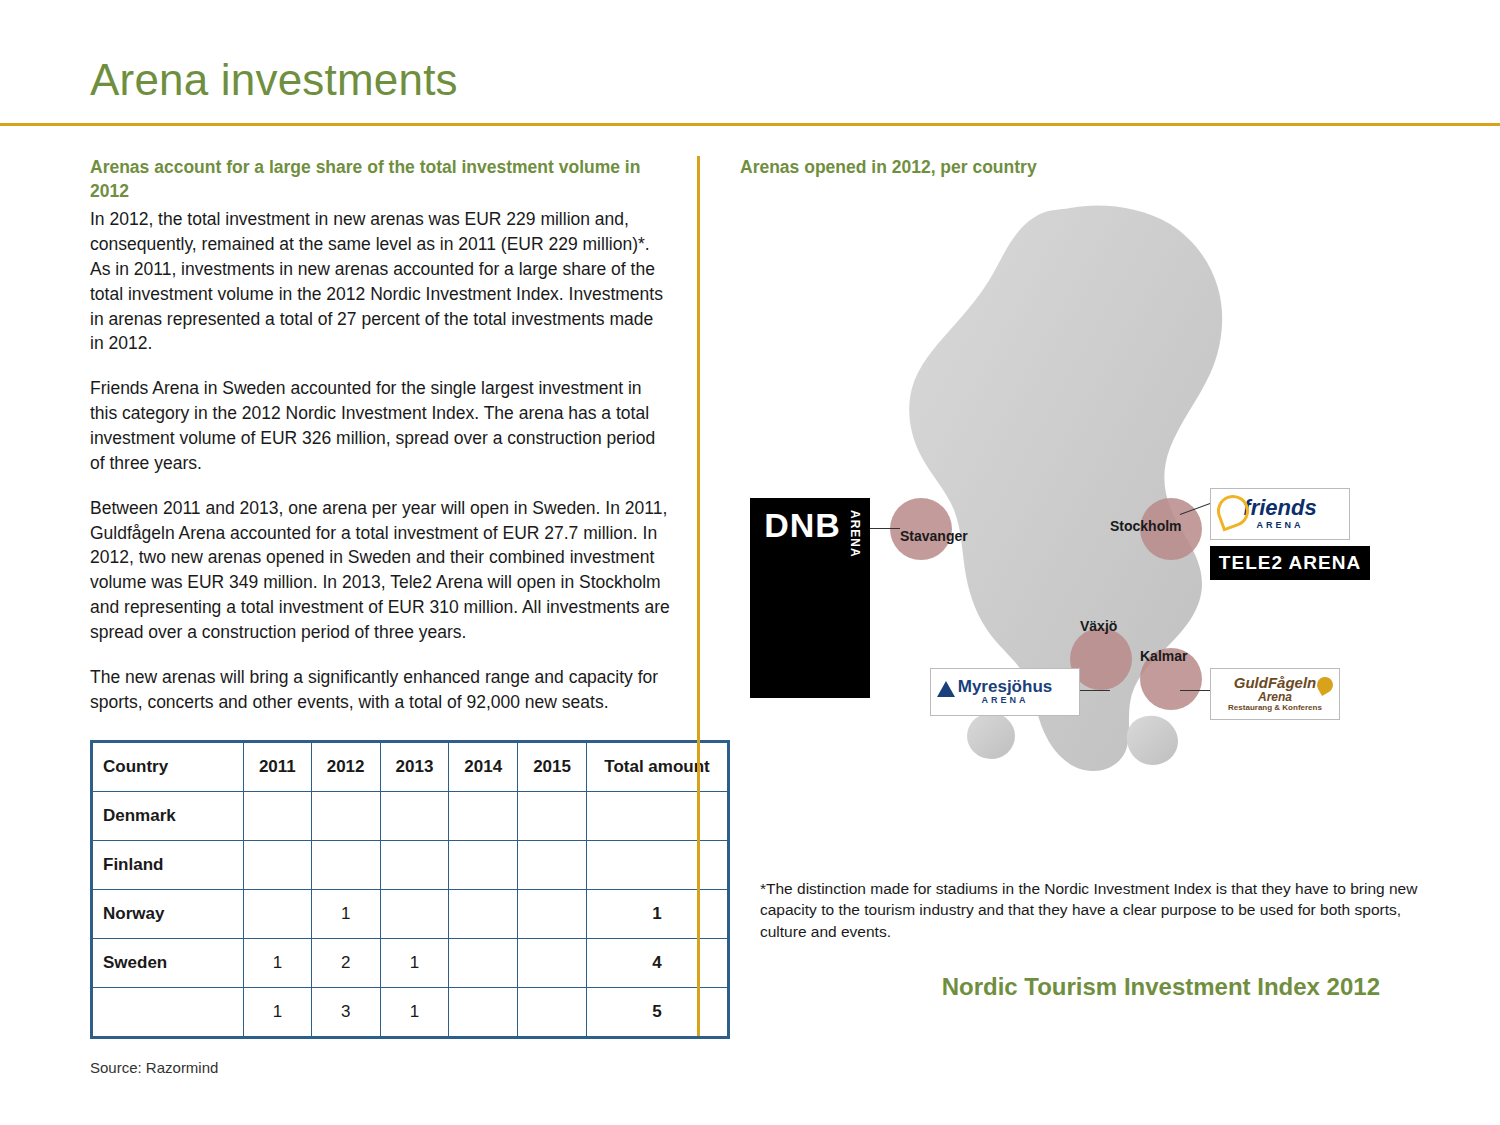Arena investments
Arenas account for a large share of the total investment volume in 2012
In 2012, the total investment in new arenas was EUR 229 million and, consequently, remained at the same level as in 2011 (EUR 229 million)*. As in 2011, investments in new arenas accounted for a large share of the total investment volume in the 2012 Nordic Investment Index. Investments in arenas represented a total of 27 percent of the total investments made in 2012.
Friends Arena in Sweden accounted for the single largest investment in this category in the 2012 Nordic Investment Index. The arena has a total investment volume of EUR 326 million, spread over a construction period of three years.
Between 2011 and 2013, one arena per year will open in Sweden. In 2011, Guldfågeln Arena accounted for a total investment of EUR 27.7 million. In 2012, two new arenas opened in Sweden and their combined investment volume was EUR 349 million. In 2013, Tele2 Arena will open in Stockholm and representing a total investment of EUR 310 million. All investments are spread over a construction period of three years.
The new arenas will bring a significantly enhanced range and capacity for sports, concerts and other events, with a total of 92,000 new seats.
| Country | 2011 | 2012 | 2013 | 2014 | 2015 | Total amount |
| --- | --- | --- | --- | --- | --- | --- |
| Denmark | | | | | | |
| Finland | | | | | | |
| Norway | | 1 | | | | 1 |
| Sweden | 1 | 2 | 1 | | | 4 |
| | 1 | 3 | 1 | | | 5 |
Source: Razormind
Arenas opened in 2012, per country
Stavanger
Stockholm
Växjö
Kalmar
DNB ARENA
friends ARENA
TELE2 ARENA
Myresjöhus ARENA
GuldFågeln Arena Restaurang & Konferens
*The distinction made for stadiums in the Nordic Investment Index is that they have to bring new capacity to the tourism industry and that they have a clear purpose to be used for both sports, culture and events.
Nordic Tourism Investment Index 2012